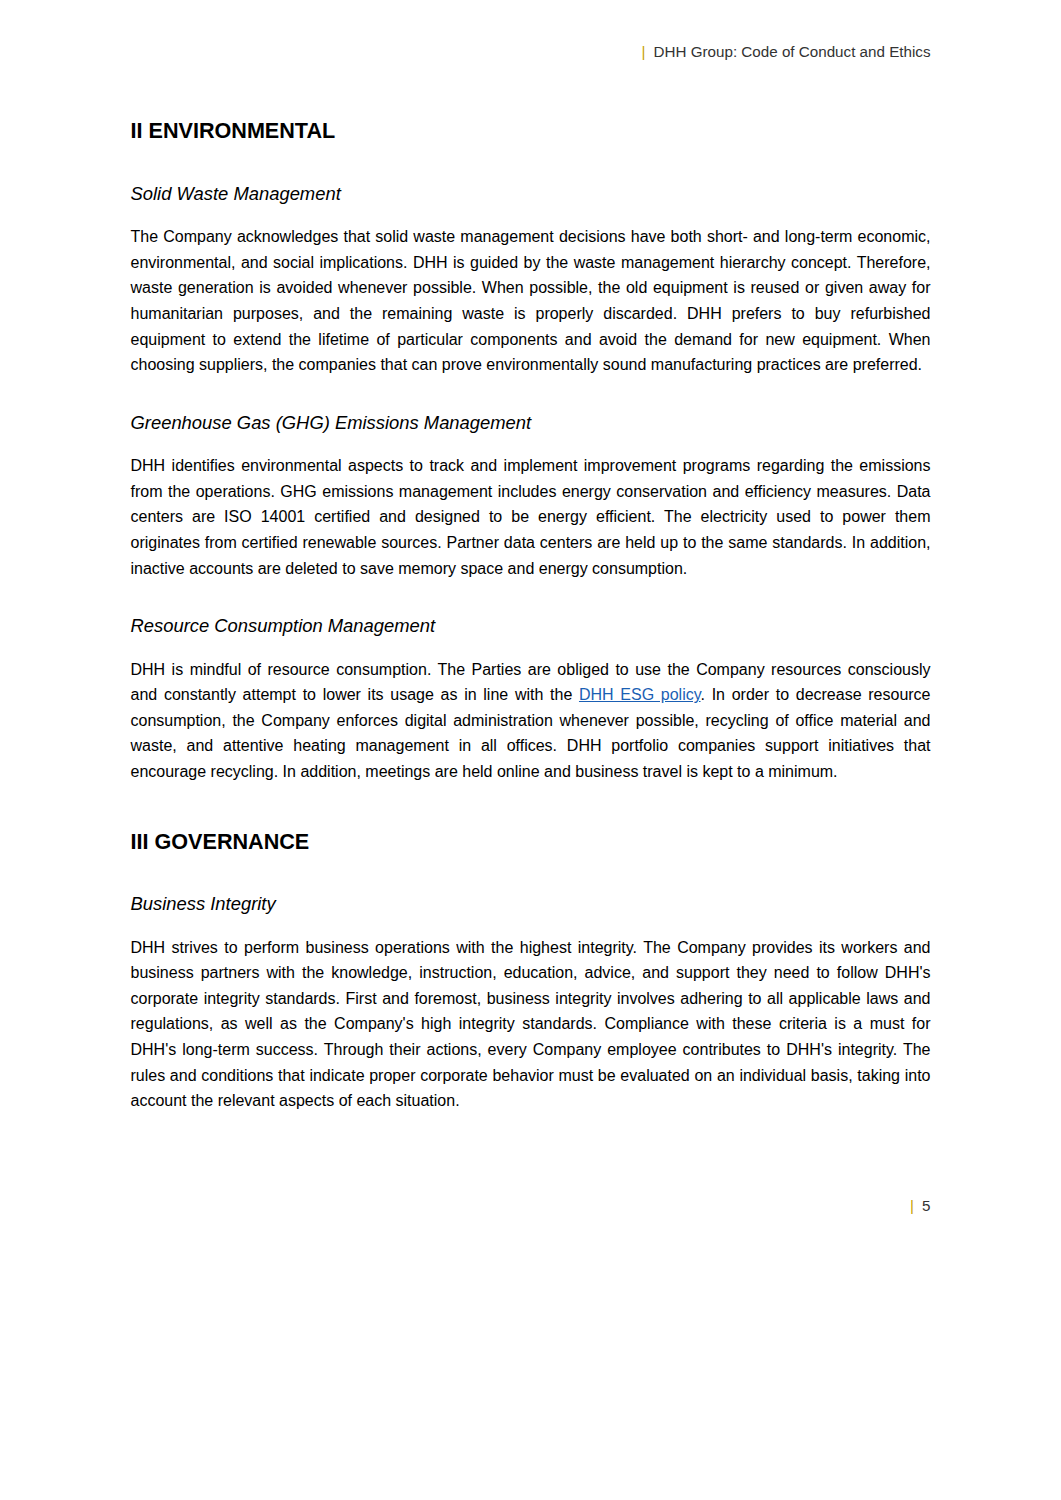| DHH Group: Code of Conduct and Ethics
II ENVIRONMENTAL
Solid Waste Management
The Company acknowledges that solid waste management decisions have both short- and long-term economic, environmental, and social implications. DHH is guided by the waste management hierarchy concept. Therefore, waste generation is avoided whenever possible. When possible, the old equipment is reused or given away for humanitarian purposes, and the remaining waste is properly discarded. DHH prefers to buy refurbished equipment to extend the lifetime of particular components and avoid the demand for new equipment. When choosing suppliers, the companies that can prove environmentally sound manufacturing practices are preferred.
Greenhouse Gas (GHG) Emissions Management
DHH identifies environmental aspects to track and implement improvement programs regarding the emissions from the operations. GHG emissions management includes energy conservation and efficiency measures. Data centers are ISO 14001 certified and designed to be energy efficient. The electricity used to power them originates from certified renewable sources. Partner data centers are held up to the same standards. In addition, inactive accounts are deleted to save memory space and energy consumption.
Resource Consumption Management
DHH is mindful of resource consumption. The Parties are obliged to use the Company resources consciously and constantly attempt to lower its usage as in line with the DHH ESG policy. In order to decrease resource consumption, the Company enforces digital administration whenever possible, recycling of office material and waste, and attentive heating management in all offices. DHH portfolio companies support initiatives that encourage recycling. In addition, meetings are held online and business travel is kept to a minimum.
III GOVERNANCE
Business Integrity
DHH strives to perform business operations with the highest integrity. The Company provides its workers and business partners with the knowledge, instruction, education, advice, and support they need to follow DHH's corporate integrity standards. First and foremost, business integrity involves adhering to all applicable laws and regulations, as well as the Company's high integrity standards. Compliance with these criteria is a must for DHH's long-term success. Through their actions, every Company employee contributes to DHH's integrity. The rules and conditions that indicate proper corporate behavior must be evaluated on an individual basis, taking into account the relevant aspects of each situation.
| 5